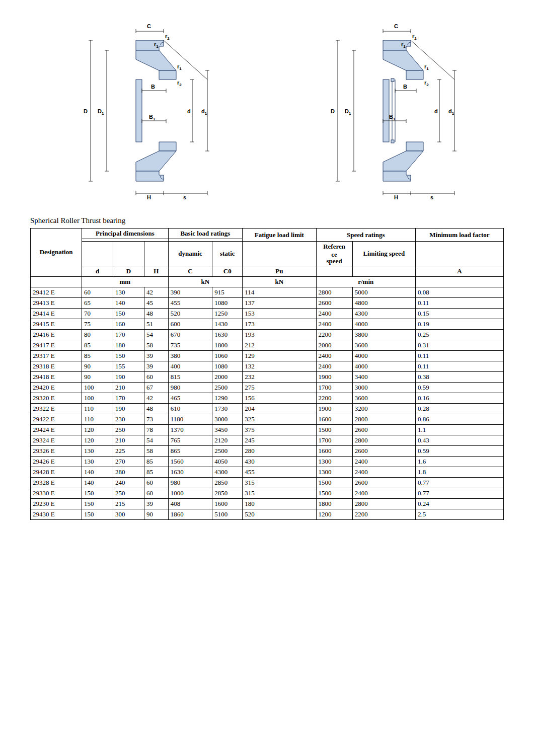r2 r1 r1 r2 C D D1 B B1 d d1 H s
r2 r1 r1 r2 C D D1 B B1 d d1 H s
Spherical Roller Thrust bearing
| Designation | Principal dimensions | Basic load ratings | Fatigue load limit | Speed ratings | Minimum load factor |
| --- | --- | --- | --- | --- | --- |
| | | | dynamic | static | | Referen ce speed | Limiting speed | |
| d | D | H | C | C0 | Pu | | | A |
| | mm | kN | kN | r/min | |
| 29412 E | 60 | 130 | 42 | 390 | 915 | 114 | 2800 | 5000 | 0.08 |
| 29413 E | 65 | 140 | 45 | 455 | 1080 | 137 | 2600 | 4800 | 0.11 |
| 29414 E | 70 | 150 | 48 | 520 | 1250 | 153 | 2400 | 4300 | 0.15 |
| 29415 E | 75 | 160 | 51 | 600 | 1430 | 173 | 2400 | 4000 | 0.19 |
| 29416 E | 80 | 170 | 54 | 670 | 1630 | 193 | 2200 | 3800 | 0.25 |
| 29417 E | 85 | 180 | 58 | 735 | 1800 | 212 | 2000 | 3600 | 0.31 |
| 29317 E | 85 | 150 | 39 | 380 | 1060 | 129 | 2400 | 4000 | 0.11 |
| 29318 E | 90 | 155 | 39 | 400 | 1080 | 132 | 2400 | 4000 | 0.11 |
| 29418 E | 90 | 190 | 60 | 815 | 2000 | 232 | 1900 | 3400 | 0.38 |
| 29420 E | 100 | 210 | 67 | 980 | 2500 | 275 | 1700 | 3000 | 0.59 |
| 29320 E | 100 | 170 | 42 | 465 | 1290 | 156 | 2200 | 3600 | 0.16 |
| 29322 E | 110 | 190 | 48 | 610 | 1730 | 204 | 1900 | 3200 | 0.28 |
| 29422 E | 110 | 230 | 73 | 1180 | 3000 | 325 | 1600 | 2800 | 0.86 |
| 29424 E | 120 | 250 | 78 | 1370 | 3450 | 375 | 1500 | 2600 | 1.1 |
| 29324 E | 120 | 210 | 54 | 765 | 2120 | 245 | 1700 | 2800 | 0.43 |
| 29326 E | 130 | 225 | 58 | 865 | 2500 | 280 | 1600 | 2600 | 0.59 |
| 29426 E | 130 | 270 | 85 | 1560 | 4050 | 430 | 1300 | 2400 | 1.6 |
| 29428 E | 140 | 280 | 85 | 1630 | 4300 | 455 | 1300 | 2400 | 1.8 |
| 29328 E | 140 | 240 | 60 | 980 | 2850 | 315 | 1500 | 2600 | 0.77 |
| 29330 E | 150 | 250 | 60 | 1000 | 2850 | 315 | 1500 | 2400 | 0.77 |
| 29230 E | 150 | 215 | 39 | 408 | 1600 | 180 | 1800 | 2800 | 0.24 |
| 29430 E | 150 | 300 | 90 | 1860 | 5100 | 520 | 1200 | 2200 | 2.5 |